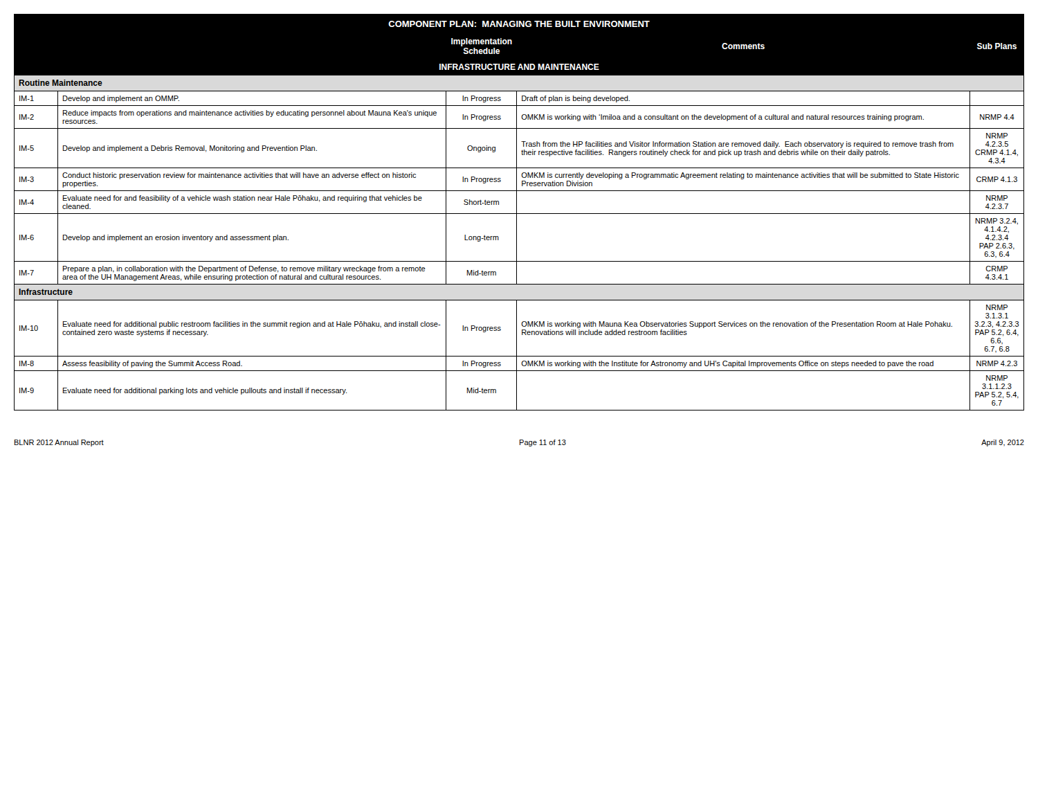| COMPONENT PLAN: MANAGING THE BUILT ENVIRONMENT |
| | Implementation Schedule | Comments | Sub Plans |
| INFRASTRUCTURE AND MAINTENANCE |
| Routine Maintenance |
| IM-1 | Develop and implement an OMMP. | In Progress | Draft of plan is being developed. | |
| IM-2 | Reduce impacts from operations and maintenance activities by educating personnel about Mauna Kea's unique resources. | In Progress | OMKM is working with ʻImiloa and a consultant on the development of a cultural and natural resources training program. | NRMP 4.4 |
| IM-5 | Develop and implement a Debris Removal, Monitoring and Prevention Plan. | Ongoing | Trash from the HP facilities and Visitor Information Station are removed daily. Each observatory is required to remove trash from their respective facilities. Rangers routinely check for and pick up trash and debris while on their daily patrols. | NRMP 4.2.3.5 CRMP 4.1.4, 4.3.4 |
| IM-3 | Conduct historic preservation review for maintenance activities that will have an adverse effect on historic properties. | In Progress | OMKM is currently developing a Programmatic Agreement relating to maintenance activities that will be submitted to State Historic Preservation Division | CRMP 4.1.3 |
| IM-4 | Evaluate need for and feasibility of a vehicle wash station near Hale Pōhaku, and requiring that vehicles be cleaned. | Short-term | | NRMP 4.2.3.7 |
| IM-6 | Develop and implement an erosion inventory and assessment plan. | Long-term | | NRMP 3.2.4, 4.1.4.2, 4.2.3.4 PAP 2.6.3, 6.3, 6.4 |
| IM-7 | Prepare a plan, in collaboration with the Department of Defense, to remove military wreckage from a remote area of the UH Management Areas, while ensuring protection of natural and cultural resources. | Mid-term | | CRMP 4.3.4.1 |
| Infrastructure |
| IM-10 | Evaluate need for additional public restroom facilities in the summit region and at Hale Pōhaku, and install close-contained zero waste systems if necessary. | In Progress | OMKM is working with Mauna Kea Observatories Support Services on the renovation of the Presentation Room at Hale Pohaku. Renovations will include added restroom facilities | NRMP 3.1.3.1 3.2.3, 4.2.3.3 PAP 5.2, 6.4, 6.6, 6.7, 6.8 |
| IM-8 | Assess feasibility of paving the Summit Access Road. | In Progress | OMKM is working with the Institute for Astronomy and UH's Capital Improvements Office on steps needed to pave the road | NRMP 4.2.3 |
| IM-9 | Evaluate need for additional parking lots and vehicle pullouts and install if necessary. | Mid-term | | NRMP 3.1.1.2.3 PAP 5.2, 5.4, 6.7 |
BLNR 2012 Annual Report Page 11 of 13 April 9, 2012